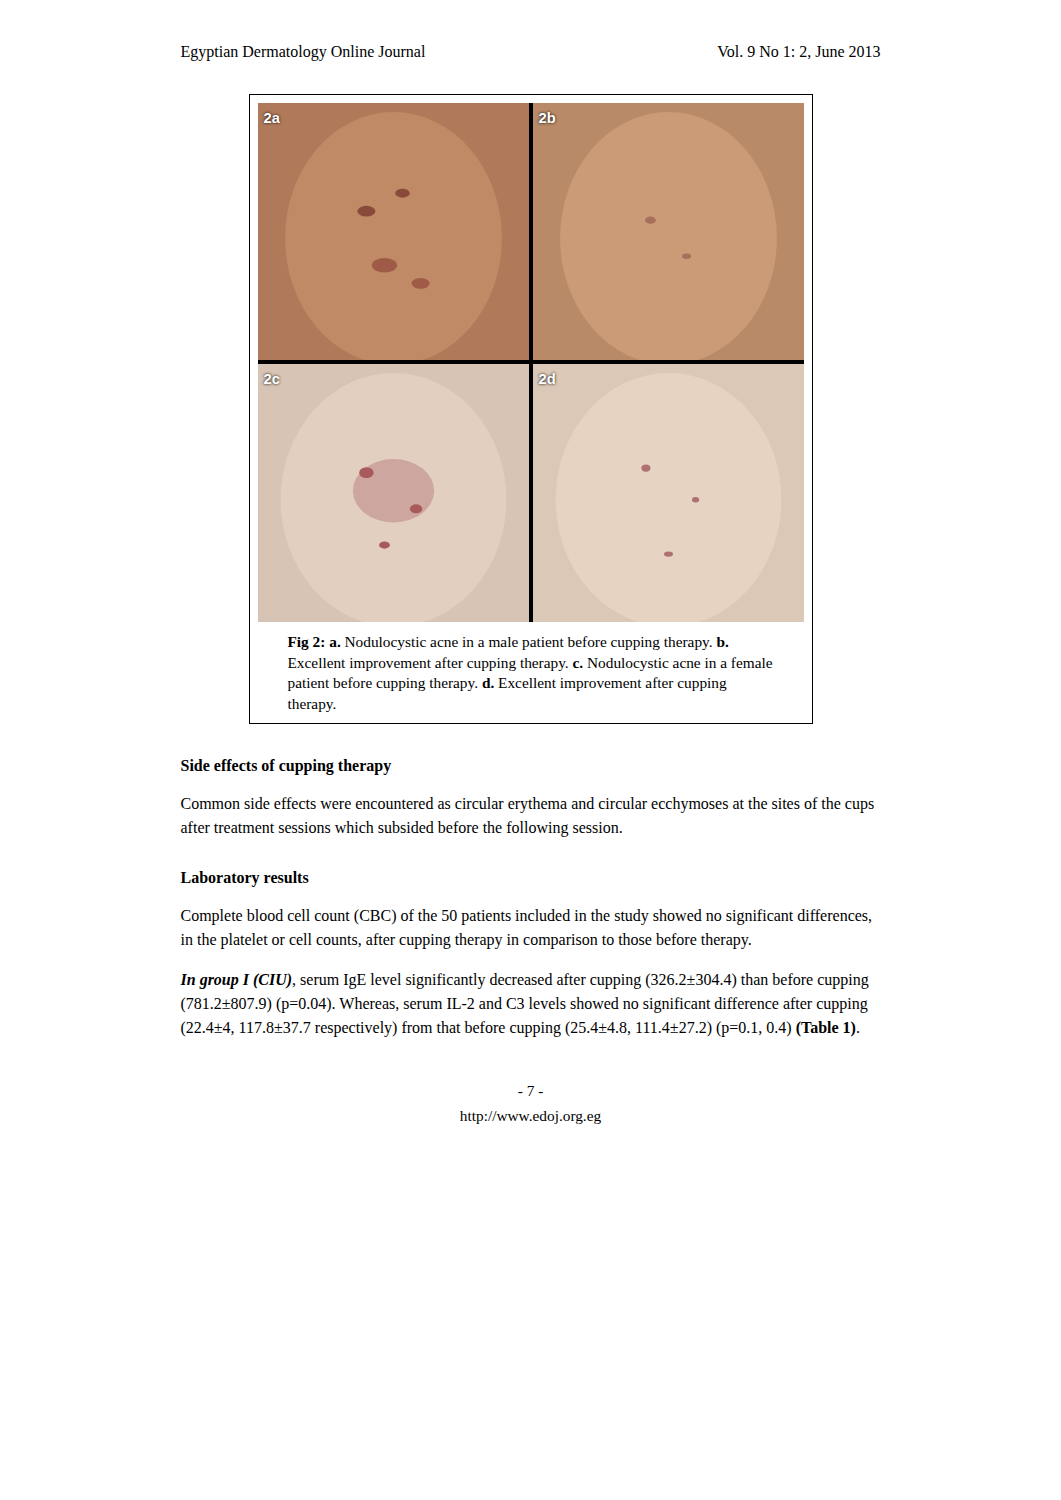Egyptian Dermatology Online Journal Vol. 9 No 1: 2, June 2013
2a
2b
2c
2d
Fig 2: a. Nodulocystic acne in a male patient before cupping therapy. b. Excellent improvement after cupping therapy. c. Nodulocystic acne in a female patient before cupping therapy. d. Excellent improvement after cupping therapy.
Side effects of cupping therapy
Common side effects were encountered as circular erythema and circular ecchymoses at the sites of the cups after treatment sessions which subsided before the following session.
Laboratory results
Complete blood cell count (CBC) of the 50 patients included in the study showed no significant differences, in the platelet or cell counts, after cupping therapy in comparison to those before therapy.
In group I (CIU), serum IgE level significantly decreased after cupping (326.2±304.4) than before cupping (781.2±807.9) (p=0.04). Whereas, serum IL-2 and C3 levels showed no significant difference after cupping (22.4±4, 117.8±37.7 respectively) from that before cupping (25.4±4.8, 111.4±27.2) (p=0.1, 0.4) (Table 1).
- 7 -
http://www.edoj.org.eg